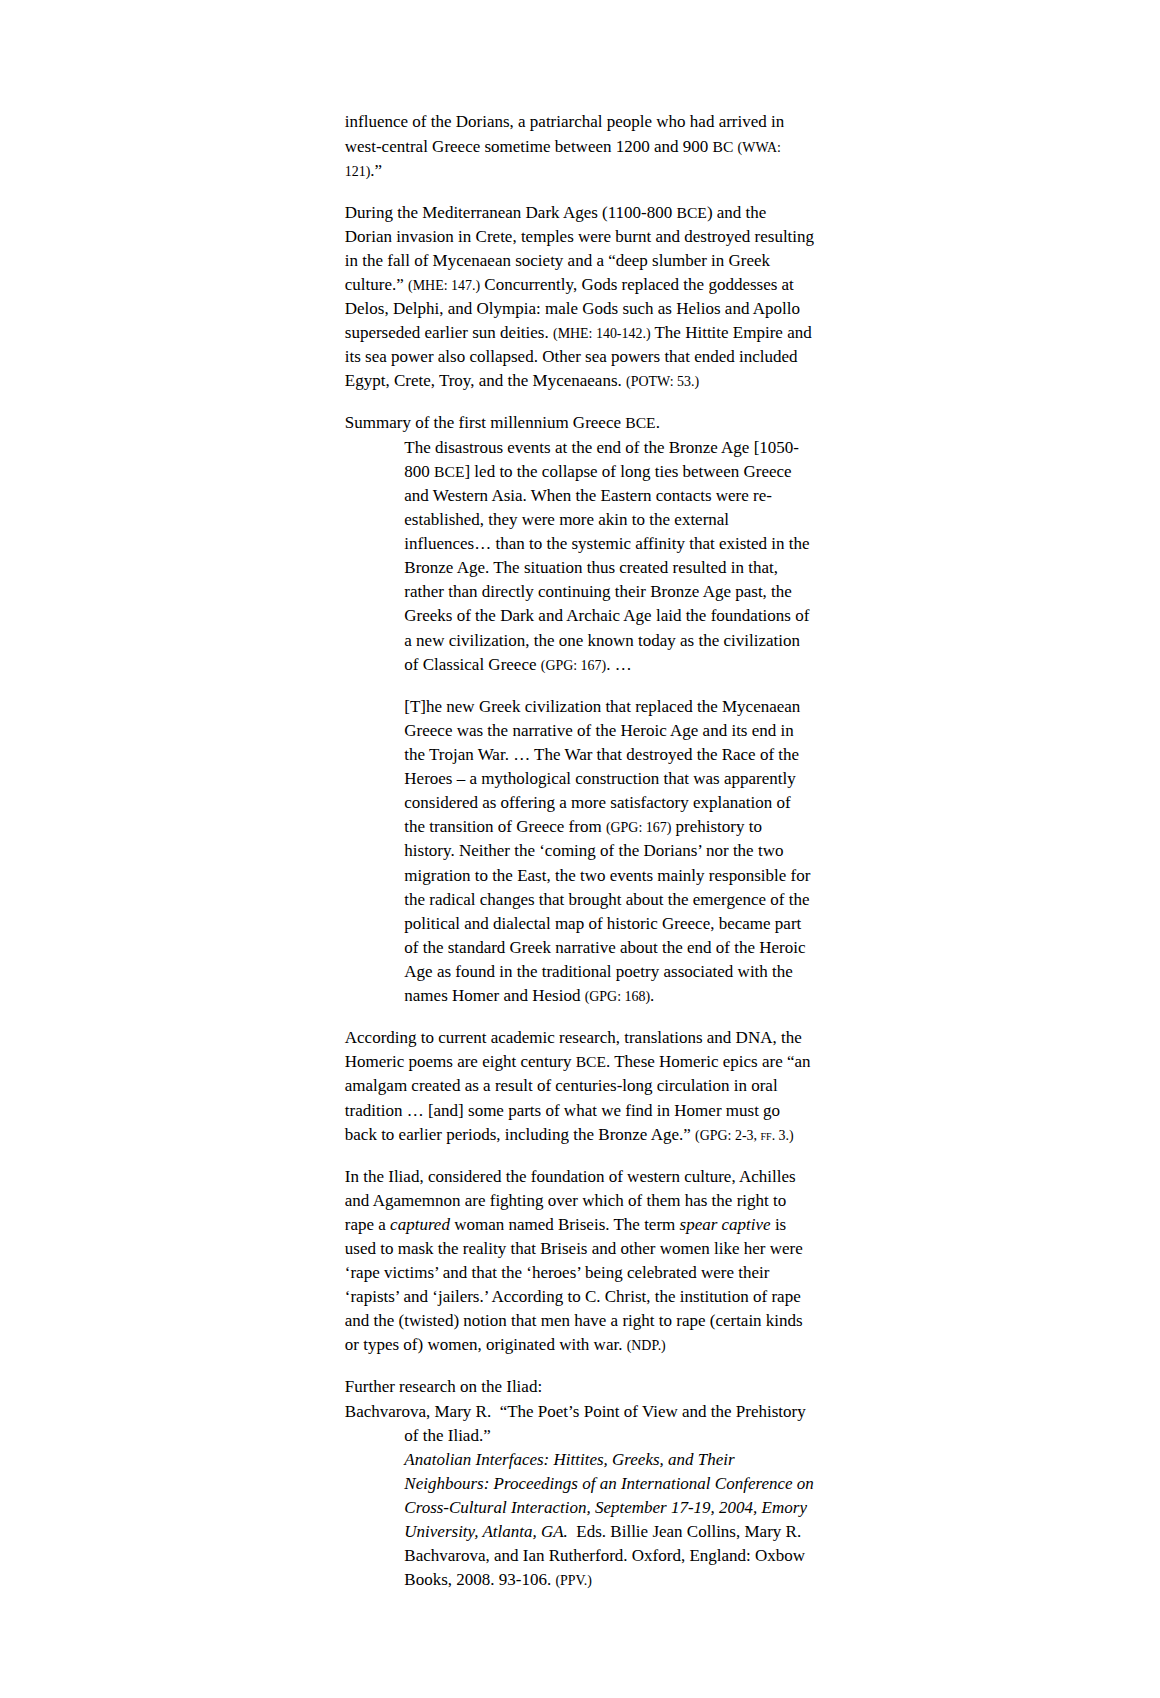influence of the Dorians, a patriarchal people who had arrived in west-central Greece sometime between 1200 and 900 BC (WWA: 121).”
During the Mediterranean Dark Ages (1100-800 BCE) and the Dorian invasion in Crete, temples were burnt and destroyed resulting in the fall of Mycenaean society and a “deep slumber in Greek culture.” (MHE: 147.) Concurrently, Gods replaced the goddesses at Delos, Delphi, and Olympia: male Gods such as Helios and Apollo superseded earlier sun deities. (MHE: 140-142.) The Hittite Empire and its sea power also collapsed. Other sea powers that ended included Egypt, Crete, Troy, and the Mycenaeans. (POTW: 53.)
Summary of the first millennium Greece BCE.
The disastrous events at the end of the Bronze Age [1050-800 BCE] led to the collapse of long ties between Greece and Western Asia. When the Eastern contacts were re-established, they were more akin to the external influences… than to the systemic affinity that existed in the Bronze Age. The situation thus created resulted in that, rather than directly continuing their Bronze Age past, the Greeks of the Dark and Archaic Age laid the foundations of a new civilization, the one known today as the civilization of Classical Greece (GPG: 167). …
[T]he new Greek civilization that replaced the Mycenaean Greece was the narrative of the Heroic Age and its end in the Trojan War. … The War that destroyed the Race of the Heroes – a mythological construction that was apparently considered as offering a more satisfactory explanation of the transition of Greece from (GPG: 167) prehistory to history. Neither the ‘coming of the Dorians’ nor the two migration to the East, the two events mainly responsible for the radical changes that brought about the emergence of the political and dialectal map of historic Greece, became part of the standard Greek narrative about the end of the Heroic Age as found in the traditional poetry associated with the names Homer and Hesiod (GPG: 168).
According to current academic research, translations and DNA, the Homeric poems are eight century BCE. These Homeric epics are “an amalgam created as a result of centuries-long circulation in oral tradition … [and] some parts of what we find in Homer must go back to earlier periods, including the Bronze Age.” (GPG: 2-3, ff. 3.)
In the Iliad, considered the foundation of western culture, Achilles and Agamemnon are fighting over which of them has the right to rape a captured woman named Briseis. The term spear captive is used to mask the reality that Briseis and other women like her were ‘rape victims’ and that the ‘heroes’ being celebrated were their ‘rapists’ and ‘jailers.’ According to C. Christ, the institution of rape and the (twisted) notion that men have a right to rape (certain kinds or types of) women, originated with war. (NDP.)
Further research on the Iliad:
Bachvarova, Mary R. “The Poet’s Point of View and the Prehistory of the Iliad.”
Anatolian Interfaces: Hittites, Greeks, and Their Neighbours: Proceedings of an International Conference on Cross-Cultural Interaction, September 17-19, 2004, Emory University, Atlanta, GA. Eds. Billie Jean Collins, Mary R. Bachvarova, and Ian Rutherford. Oxford, England: Oxbow Books, 2008. 93-106. (PPV.)